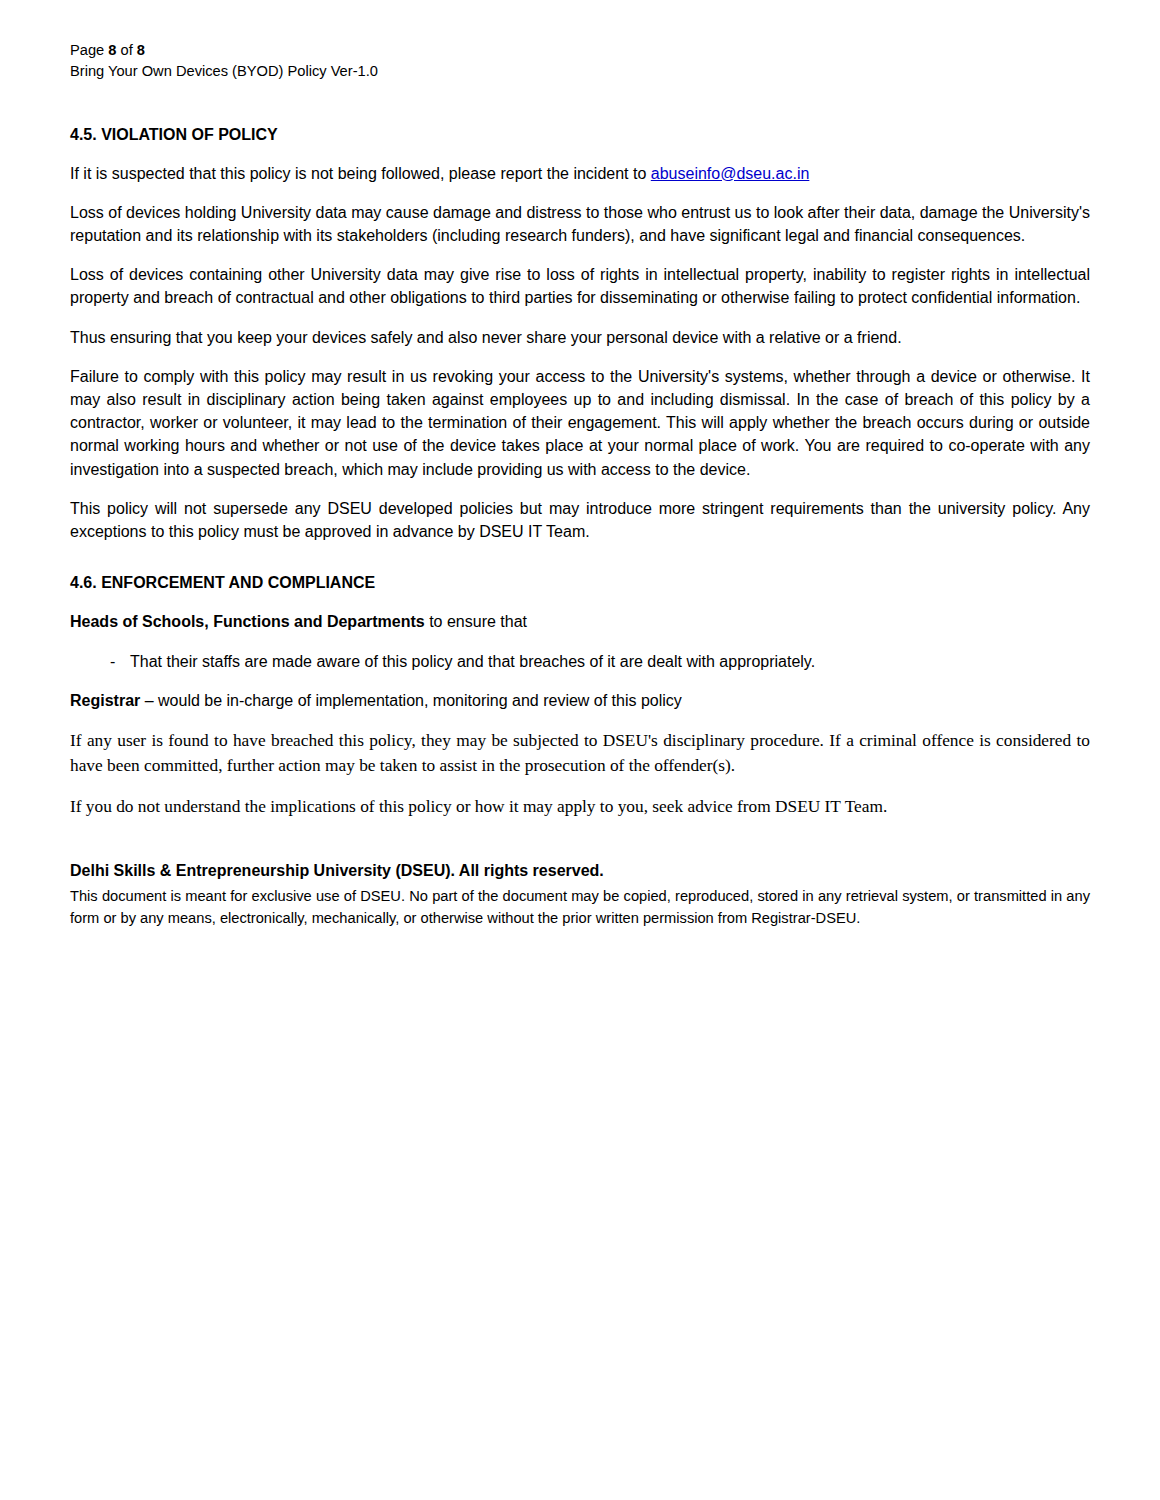Page 8 of 8
Bring Your Own Devices (BYOD) Policy Ver-1.0
4.5. VIOLATION OF POLICY
If it is suspected that this policy is not being followed, please report the incident to abuseinfo@dseu.ac.in
Loss of devices holding University data may cause damage and distress to those who entrust us to look after their data, damage the University's reputation and its relationship with its stakeholders (including research funders), and have significant legal and financial consequences.
Loss of devices containing other University data may give rise to loss of rights in intellectual property, inability to register rights in intellectual property and breach of contractual and other obligations to third parties for disseminating or otherwise failing to protect confidential information.
Thus ensuring that you keep your devices safely and also never share your personal device with a relative or a friend.
Failure to comply with this policy may result in us revoking your access to the University's systems, whether through a device or otherwise. It may also result in disciplinary action being taken against employees up to and including dismissal. In the case of breach of this policy by a contractor, worker or volunteer, it may lead to the termination of their engagement. This will apply whether the breach occurs during or outside normal working hours and whether or not use of the device takes place at your normal place of work. You are required to co-operate with any investigation into a suspected breach, which may include providing us with access to the device.
This policy will not supersede any DSEU developed policies but may introduce more stringent requirements than the university policy. Any exceptions to this policy must be approved in advance by DSEU IT Team.
4.6. ENFORCEMENT AND COMPLIANCE
Heads of Schools, Functions and Departments to ensure that
That their staffs are made aware of this policy and that breaches of it are dealt with appropriately.
Registrar – would be in-charge of implementation, monitoring and review of this policy
If any user is found to have breached this policy, they may be subjected to DSEU's disciplinary procedure. If a criminal offence is considered to have been committed, further action may be taken to assist in the prosecution of the offender(s).
If you do not understand the implications of this policy or how it may apply to you, seek advice from DSEU IT Team.
Delhi Skills & Entrepreneurship University (DSEU). All rights reserved.
This document is meant for exclusive use of DSEU. No part of the document may be copied, reproduced, stored in any retrieval system, or transmitted in any form or by any means, electronically, mechanically, or otherwise without the prior written permission from Registrar-DSEU.